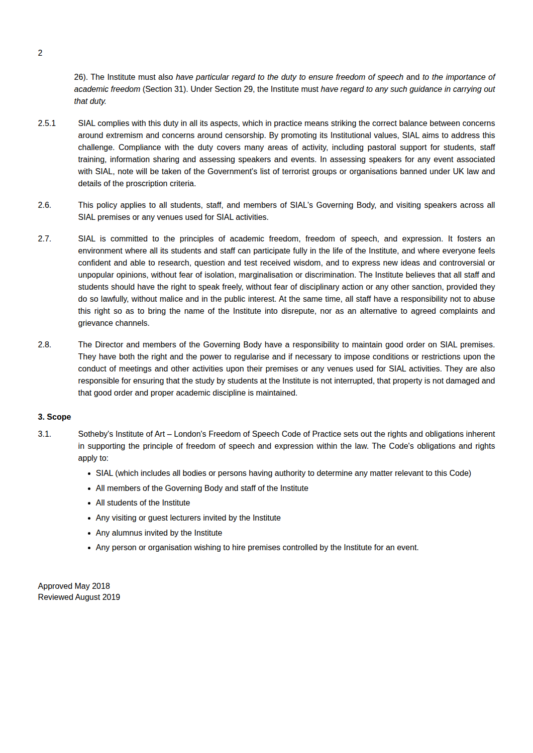2
26). The Institute must also have particular regard to the duty to ensure freedom of speech and to the importance of academic freedom (Section 31). Under Section 29, the Institute must have regard to any such guidance in carrying out that duty.
2.5.1
SIAL complies with this duty in all its aspects, which in practice means striking the correct balance between concerns around extremism and concerns around censorship. By promoting its Institutional values, SIAL aims to address this challenge. Compliance with the duty covers many areas of activity, including pastoral support for students, staff training, information sharing and assessing speakers and events. In assessing speakers for any event associated with SIAL, note will be taken of the Government's list of terrorist groups or organisations banned under UK law and details of the proscription criteria.
2.6.
This policy applies to all students, staff, and members of SIAL's Governing Body, and visiting speakers across all SIAL premises or any venues used for SIAL activities.
2.7.
SIAL is committed to the principles of academic freedom, freedom of speech, and expression. It fosters an environment where all its students and staff can participate fully in the life of the Institute, and where everyone feels confident and able to research, question and test received wisdom, and to express new ideas and controversial or unpopular opinions, without fear of isolation, marginalisation or discrimination. The Institute believes that all staff and students should have the right to speak freely, without fear of disciplinary action or any other sanction, provided they do so lawfully, without malice and in the public interest. At the same time, all staff have a responsibility not to abuse this right so as to bring the name of the Institute into disrepute, nor as an alternative to agreed complaints and grievance channels.
2.8.
The Director and members of the Governing Body have a responsibility to maintain good order on SIAL premises. They have both the right and the power to regularise and if necessary to impose conditions or restrictions upon the conduct of meetings and other activities upon their premises or any venues used for SIAL activities. They are also responsible for ensuring that the study by students at the Institute is not interrupted, that property is not damaged and that good order and proper academic discipline is maintained.
3. Scope
3.1.
Sotheby's Institute of Art – London's Freedom of Speech Code of Practice sets out the rights and obligations inherent in supporting the principle of freedom of speech and expression within the law. The Code's obligations and rights apply to:
SIAL (which includes all bodies or persons having authority to determine any matter relevant to this Code)
All members of the Governing Body and staff of the Institute
All students of the Institute
Any visiting or guest lecturers invited by the Institute
Any alumnus invited by the Institute
Any person or organisation wishing to hire premises controlled by the Institute for an event.
Approved May 2018
Reviewed August 2019